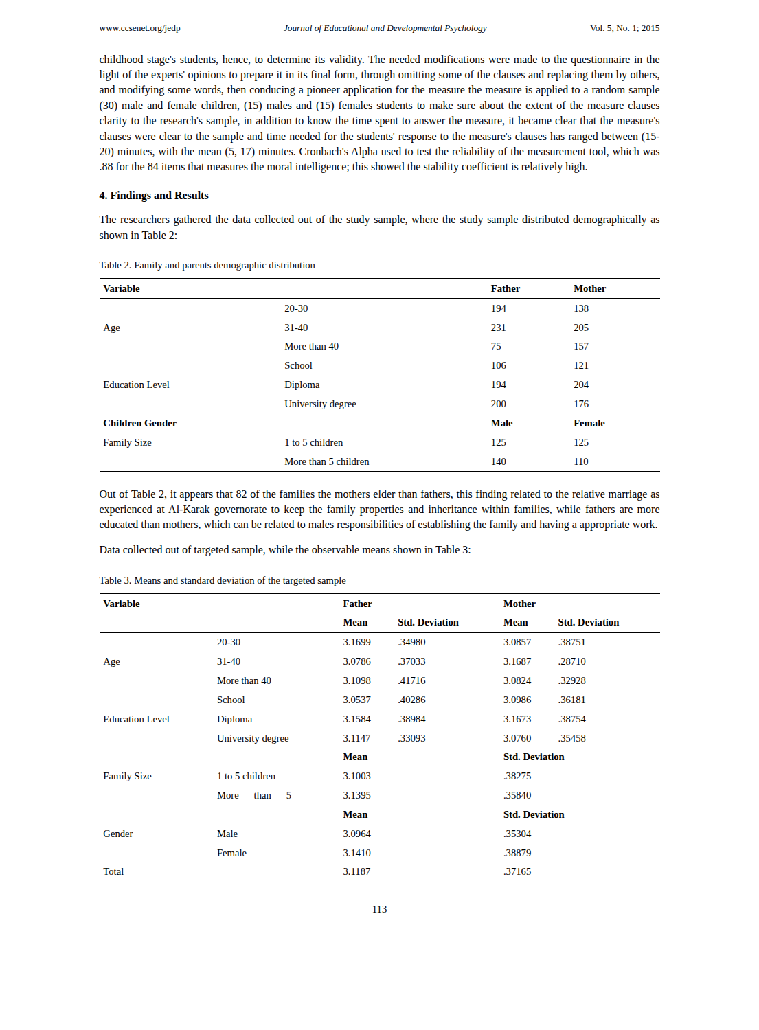www.ccsenet.org/jedp
Journal of Educational and Developmental Psychology
Vol. 5, No. 1; 2015
childhood stage's students, hence, to determine its validity. The needed modifications were made to the questionnaire in the light of the experts' opinions to prepare it in its final form, through omitting some of the clauses and replacing them by others, and modifying some words, then conducing a pioneer application for the measure the measure is applied to a random sample (30) male and female children, (15) males and (15) females students to make sure about the extent of the measure clauses clarity to the research's sample, in addition to know the time spent to answer the measure, it became clear that the measure's clauses were clear to the sample and time needed for the students' response to the measure's clauses has ranged between (15-20) minutes, with the mean (5, 17) minutes. Cronbach's Alpha used to test the reliability of the measurement tool, which was .88 for the 84 items that measures the moral intelligence; this showed the stability coefficient is relatively high.
4. Findings and Results
The researchers gathered the data collected out of the study sample, where the study sample distributed demographically as shown in Table 2:
Table 2. Family and parents demographic distribution
| Variable | | Father | Mother |
| --- | --- | --- | --- |
| | 20-30 | 194 | 138 |
| Age | 31-40 | 231 | 205 |
| | More than 40 | 75 | 157 |
| | School | 106 | 121 |
| Education Level | Diploma | 194 | 204 |
| | University degree | 200 | 176 |
| Children Gender | | Male | Female |
| Family Size | 1 to 5 children | 125 | 125 |
| More than 5 children | 140 | 110 |
Out of Table 2, it appears that 82 of the families the mothers elder than fathers, this finding related to the relative marriage as experienced at Al-Karak governorate to keep the family properties and inheritance within families, while fathers are more educated than mothers, which can be related to males responsibilities of establishing the family and having a appropriate work.
Data collected out of targeted sample, while the observable means shown in Table 3:
Table 3. Means and standard deviation of the targeted sample
| Variable | | Father | Mother |
| --- | --- | --- | --- |
| Mean | Std. Deviation | Mean | Std. Deviation |
| | 20-30 | 3.1699 | .34980 | 3.0857 | .38751 |
| Age | 31-40 | 3.0786 | .37033 | 3.1687 | .28710 |
| | More than 40 | 3.1098 | .41716 | 3.0824 | .32928 |
| | School | 3.0537 | .40286 | 3.0986 | .36181 |
| Education Level | Diploma | 3.1584 | .38984 | 3.1673 | .38754 |
| | University degree | 3.1147 | .33093 | 3.0760 | .35458 |
| | | Mean | | Std. Deviation |
| Family Size | 1 to 5 children | 3.1003 | | .38275 |
| More than 5 | 3.1395 | | .35840 |
| | | Mean | | Std. Deviation |
| Gender | Male | 3.0964 | | .35304 |
| Female | 3.1410 | | .38879 |
| Total | | 3.1187 | | .37165 |
113